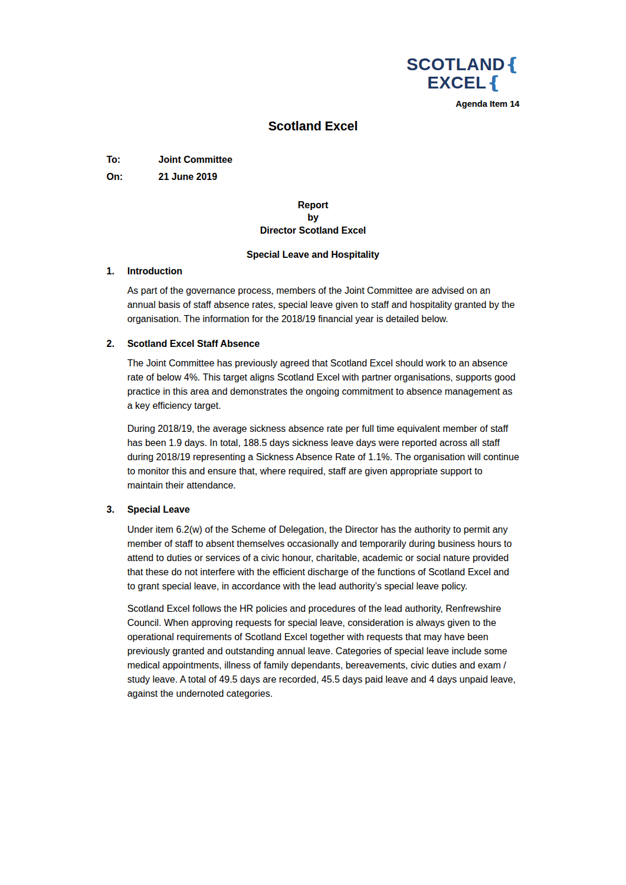SCOTLAND❴ EXCEL❴
Agenda Item 14
Scotland Excel
| To: | Joint Committee |
| On: | 21 June 2019 |
Report by Director Scotland Excel
Special Leave and Hospitality
Introduction
As part of the governance process, members of the Joint Committee are advised on an annual basis of staff absence rates, special leave given to staff and hospitality granted by the organisation. The information for the 2018/19 financial year is detailed below.
Scotland Excel Staff Absence
The Joint Committee has previously agreed that Scotland Excel should work to an absence rate of below 4%. This target aligns Scotland Excel with partner organisations, supports good practice in this area and demonstrates the ongoing commitment to absence management as a key efficiency target.
During 2018/19, the average sickness absence rate per full time equivalent member of staff has been 1.9 days. In total, 188.5 days sickness leave days were reported across all staff during 2018/19 representing a Sickness Absence Rate of 1.1%. The organisation will continue to monitor this and ensure that, where required, staff are given appropriate support to maintain their attendance.
Special Leave
Under item 6.2(w) of the Scheme of Delegation, the Director has the authority to permit any member of staff to absent themselves occasionally and temporarily during business hours to attend to duties or services of a civic honour, charitable, academic or social nature provided that these do not interfere with the efficient discharge of the functions of Scotland Excel and to grant special leave, in accordance with the lead authority’s special leave policy.
Scotland Excel follows the HR policies and procedures of the lead authority, Renfrewshire Council. When approving requests for special leave, consideration is always given to the operational requirements of Scotland Excel together with requests that may have been previously granted and outstanding annual leave. Categories of special leave include some medical appointments, illness of family dependants, bereavements, civic duties and exam / study leave. A total of 49.5 days are recorded, 45.5 days paid leave and 4 days unpaid leave, against the undernoted categories.